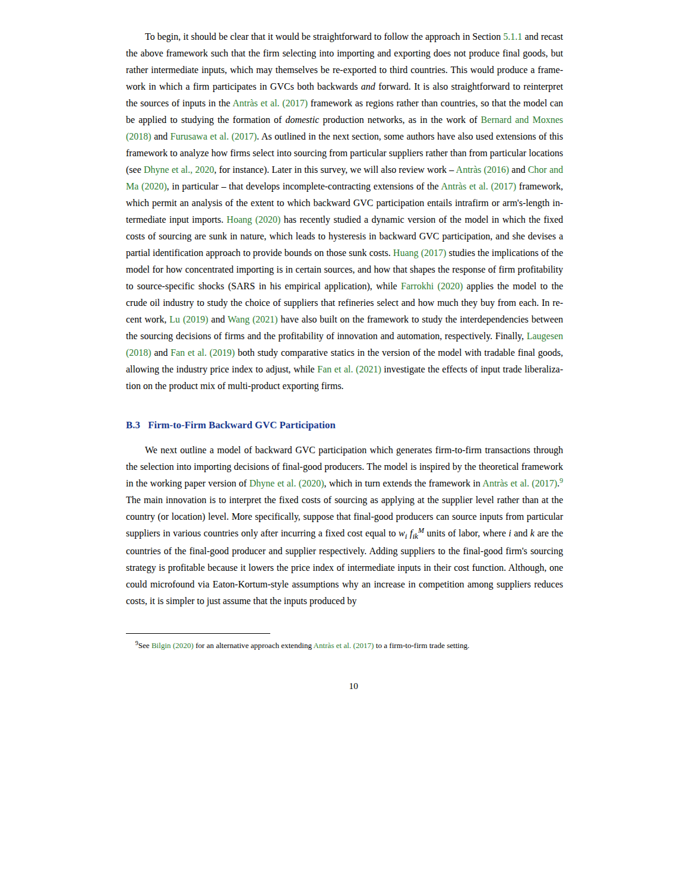To begin, it should be clear that it would be straightforward to follow the approach in Section 5.1.1 and recast the above framework such that the firm selecting into importing and exporting does not produce final goods, but rather intermediate inputs, which may themselves be re-exported to third countries. This would produce a framework in which a firm participates in GVCs both backwards and forward. It is also straightforward to reinterpret the sources of inputs in the Antràs et al. (2017) framework as regions rather than countries, so that the model can be applied to studying the formation of domestic production networks, as in the work of Bernard and Moxnes (2018) and Furusawa et al. (2017). As outlined in the next section, some authors have also used extensions of this framework to analyze how firms select into sourcing from particular suppliers rather than from particular locations (see Dhyne et al., 2020, for instance). Later in this survey, we will also review work – Antràs (2016) and Chor and Ma (2020), in particular – that develops incomplete-contracting extensions of the Antràs et al. (2017) framework, which permit an analysis of the extent to which backward GVC participation entails intrafirm or arm's-length intermediate input imports. Hoang (2020) has recently studied a dynamic version of the model in which the fixed costs of sourcing are sunk in nature, which leads to hysteresis in backward GVC participation, and she devises a partial identification approach to provide bounds on those sunk costs. Huang (2017) studies the implications of the model for how concentrated importing is in certain sources, and how that shapes the response of firm profitability to source-specific shocks (SARS in his empirical application), while Farrokhi (2020) applies the model to the crude oil industry to study the choice of suppliers that refineries select and how much they buy from each. In recent work, Lu (2019) and Wang (2021) have also built on the framework to study the interdependencies between the sourcing decisions of firms and the profitability of innovation and automation, respectively. Finally, Laugesen (2018) and Fan et al. (2019) both study comparative statics in the version of the model with tradable final goods, allowing the industry price index to adjust, while Fan et al. (2021) investigate the effects of input trade liberalization on the product mix of multi-product exporting firms.
B.3 Firm-to-Firm Backward GVC Participation
We next outline a model of backward GVC participation which generates firm-to-firm transactions through the selection into importing decisions of final-good producers. The model is inspired by the theoretical framework in the working paper version of Dhyne et al. (2020), which in turn extends the framework in Antràs et al. (2017).9 The main innovation is to interpret the fixed costs of sourcing as applying at the supplier level rather than at the country (or location) level. More specifically, suppose that final-good producers can source inputs from particular suppliers in various countries only after incurring a fixed cost equal to wi fikM units of labor, where i and k are the countries of the final-good producer and supplier respectively. Adding suppliers to the final-good firm's sourcing strategy is profitable because it lowers the price index of intermediate inputs in their cost function. Although, one could microfound via Eaton-Kortum-style assumptions why an increase in competition among suppliers reduces costs, it is simpler to just assume that the inputs produced by
9See Bilgin (2020) for an alternative approach extending Antràs et al. (2017) to a firm-to-firm trade setting.
10